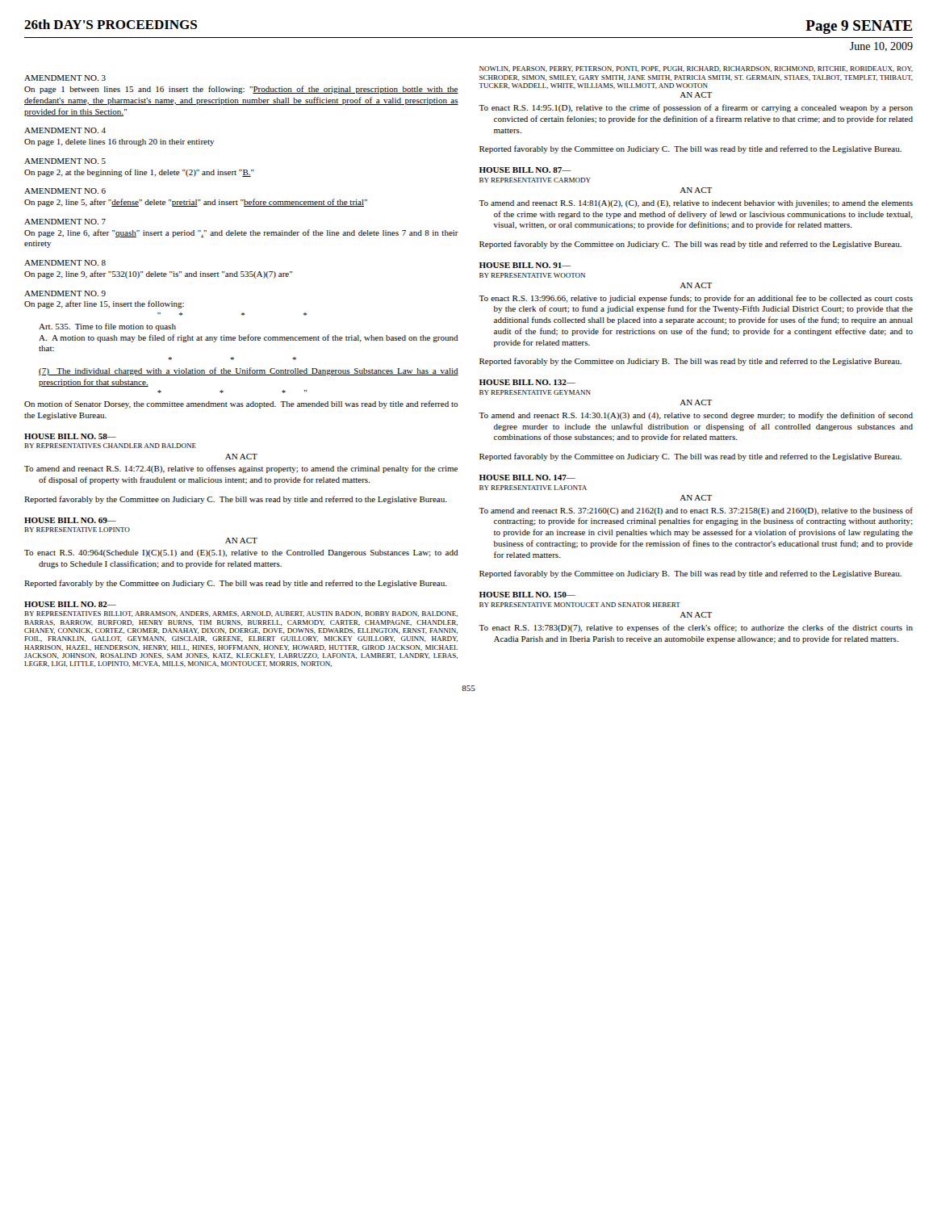26th DAY'S PROCEEDINGS
Page 9 SENATE
June 10, 2009
AMENDMENT NO. 3
On page 1 between lines 15 and 16 insert the following: "Production of the original prescription bottle with the defendant's name, the pharmacist's name, and prescription number shall be sufficient proof of a valid prescription as provided for in this Section."
AMENDMENT NO. 4
On page 1, delete lines 16 through 20 in their entirety
AMENDMENT NO. 5
On page 2, at the beginning of line 1, delete "(2)" and insert "B."
AMENDMENT NO. 6
On page 2, line 5, after "defense" delete "pretrial" and insert "before commencement of the trial"
AMENDMENT NO. 7
On page 2, line 6, after "quash" insert a period "." and delete the remainder of the line and delete lines 7 and 8 in their entirety
AMENDMENT NO. 8
On page 2, line 9, after "532(10)" delete "is" and insert "and 535(A)(7) are"
AMENDMENT NO. 9
On page 2, after line 15, insert the following:
"* * *
Art. 535. Time to file motion to quash
A. A motion to quash may be filed of right at any time before commencement of the trial, when based on the ground that:
* * *
(7) The individual charged with a violation of the Uniform Controlled Dangerous Substances Law has a valid prescription for that substance.
* * *"
On motion of Senator Dorsey, the committee amendment was adopted. The amended bill was read by title and referred to the Legislative Bureau.
HOUSE BILL NO. 58—
BY REPRESENTATIVES CHANDLER AND BALDONE
AN ACT
To amend and reenact R.S. 14:72.4(B), relative to offenses against property; to amend the criminal penalty for the crime of disposal of property with fraudulent or malicious intent; and to provide for related matters.
Reported favorably by the Committee on Judiciary C. The bill was read by title and referred to the Legislative Bureau.
HOUSE BILL NO. 69—
BY REPRESENTATIVE LOPINTO
AN ACT
To enact R.S. 40:964(Schedule I)(C)(5.1) and (E)(5.1), relative to the Controlled Dangerous Substances Law; to add drugs to Schedule I classification; and to provide for related matters.
Reported favorably by the Committee on Judiciary C. The bill was read by title and referred to the Legislative Bureau.
HOUSE BILL NO. 82—
BY REPRESENTATIVES BILLIOT, ABRAMSON, ANDERS, ARMES, ARNOLD, AUBERT, AUSTIN BADON, BOBBY BADON, BALDONE, BARRAS, BARROW, BURFORD, HENRY BURNS, TIM BURNS, BURRELL, CARMODY, CARTER, CHAMPAGNE, CHANDLER, CHANEY, CONNICK, CORTEZ, CROMER, DANAHAY, DIXON, DOERGE, DOVE, DOWNS, EDWARDS, ELLINGTON, ERNST, FANNIN, FOIL, FRANKLIN, GALLOT, GEYMANN, GISCLAIR, GREENE, ELBERT GUILLORY, MICKEY GUILLORY, GUINN, HARDY, HARRISON, HAZEL, HENDERSON, HENRY, HILL, HINES, HOFFMANN, HONEY, HOWARD, HUTTER, GIROD JACKSON, MICHAEL JACKSON, JOHNSON, ROSALIND JONES, SAM JONES, KATZ, KLECKLEY, LABRUZZO, LAFONTA, LAMBERT, LANDRY, LEBAS, LEGER, LIGI, LITTLE, LOPINTO, MCVEA, MILLS, MONICA, MONTOUCET, MORRIS, NORTON,
NOWLIN, PEARSON, PERRY, PETERSON, PONTI, POPE, PUGH, RICHARD, RICHARDSON, RICHMOND, RITCHIE, ROBIDEAUX, ROY, SCHRODER, SIMON, SMILEY, GARY SMITH, JANE SMITH, PATRICIA SMITH, ST. GERMAIN, STIAES, TALBOT, TEMPLET, THIBAUT, TUCKER, WADDELL, WHITE, WILLIAMS, WILLMOTT, AND WOOTON
AN ACT
To enact R.S. 14:95.1(D), relative to the crime of possession of a firearm or carrying a concealed weapon by a person convicted of certain felonies; to provide for the definition of a firearm relative to that crime; and to provide for related matters.
Reported favorably by the Committee on Judiciary C. The bill was read by title and referred to the Legislative Bureau.
HOUSE BILL NO. 87—
BY REPRESENTATIVE CARMODY
AN ACT
To amend and reenact R.S. 14:81(A)(2), (C), and (E), relative to indecent behavior with juveniles; to amend the elements of the crime with regard to the type and method of delivery of lewd or lascivious communications to include textual, visual, written, or oral communications; to provide for definitions; and to provide for related matters.
Reported favorably by the Committee on Judiciary C. The bill was read by title and referred to the Legislative Bureau.
HOUSE BILL NO. 91—
BY REPRESENTATIVE WOOTON
AN ACT
To enact R.S. 13:996.66, relative to judicial expense funds; to provide for an additional fee to be collected as court costs by the clerk of court; to fund a judicial expense fund for the Twenty-Fifth Judicial District Court; to provide that the additional funds collected shall be placed into a separate account; to provide for uses of the fund; to require an annual audit of the fund; to provide for restrictions on use of the fund; to provide for a contingent effective date; and to provide for related matters.
Reported favorably by the Committee on Judiciary B. The bill was read by title and referred to the Legislative Bureau.
HOUSE BILL NO. 132—
BY REPRESENTATIVE GEYMANN
AN ACT
To amend and reenact R.S. 14:30.1(A)(3) and (4), relative to second degree murder; to modify the definition of second degree murder to include the unlawful distribution or dispensing of all controlled dangerous substances and combinations of those substances; and to provide for related matters.
Reported favorably by the Committee on Judiciary C. The bill was read by title and referred to the Legislative Bureau.
HOUSE BILL NO. 147—
BY REPRESENTATIVE LAFONTA
AN ACT
To amend and reenact R.S. 37:2160(C) and 2162(I) and to enact R.S. 37:2158(E) and 2160(D), relative to the business of contracting; to provide for increased criminal penalties for engaging in the business of contracting without authority; to provide for an increase in civil penalties which may be assessed for a violation of provisions of law regulating the business of contracting; to provide for the remission of fines to the contractor's educational trust fund; and to provide for related matters.
Reported favorably by the Committee on Judiciary B. The bill was read by title and referred to the Legislative Bureau.
HOUSE BILL NO. 150—
BY REPRESENTATIVE MONTOUCET AND SENATOR HEBERT
AN ACT
To enact R.S. 13:783(D)(7), relative to expenses of the clerk's office; to authorize the clerks of the district courts in Acadia Parish and in Iberia Parish to receive an automobile expense allowance; and to provide for related matters.
855